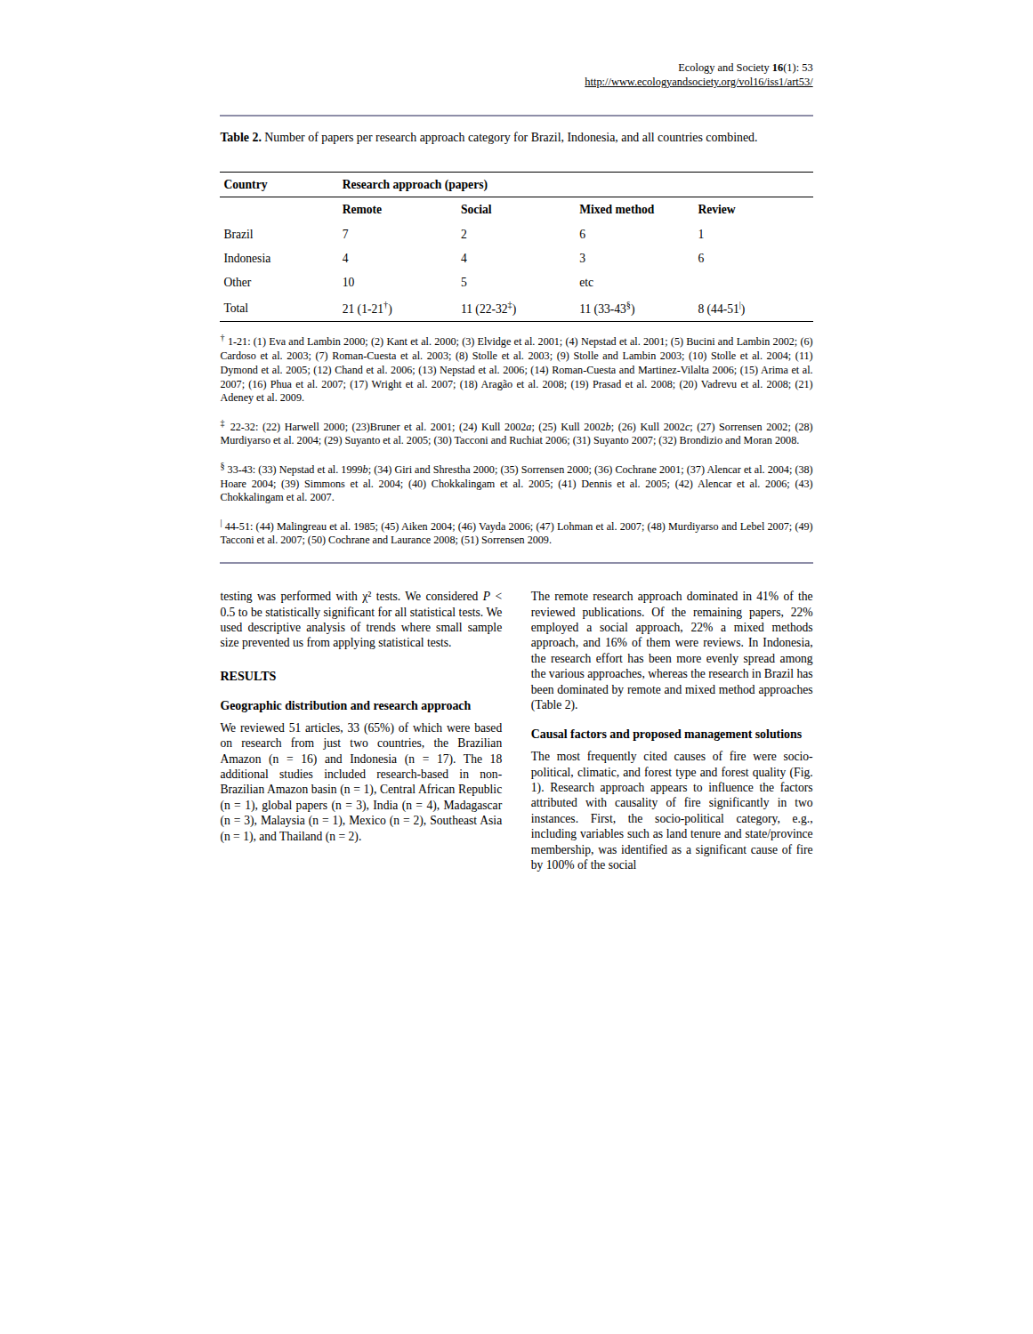Ecology and Society 16(1): 53
http://www.ecologyandsociety.org/vol16/iss1/art53/
Table 2. Number of papers per research approach category for Brazil, Indonesia, and all countries combined.
| Country | Research approach (papers) |
| --- | --- |
| | Remote | Social | Mixed method | Review |
| Brazil | 7 | 2 | 6 | 1 |
| Indonesia | 4 | 4 | 3 | 6 |
| Other | 10 | 5 | etc | |
| Total | 21 (1-21 † ) | 11 (22-32 ‡ ) | 11 (33-43 § ) | 8 (44-51 / ) |
† 1-21: (1) Eva and Lambin 2000; (2) Kant et al. 2000; (3) Elvidge et al. 2001; (4) Nepstad et al. 2001; (5) Bucini and Lambin 2002; (6) Cardoso et al. 2003; (7) Roman-Cuesta et al. 2003; (8) Stolle et al. 2003; (9) Stolle and Lambin 2003; (10) Stolle et al. 2004; (11) Dymond et al. 2005; (12) Chand et al. 2006; (13) Nepstad et al. 2006; (14) Roman-Cuesta and Martinez-Vilalta 2006; (15) Arima et al. 2007; (16) Phua et al. 2007; (17) Wright et al. 2007; (18) Aragão et al. 2008; (19) Prasad et al. 2008; (20) Vadrevu et al. 2008; (21) Adeney et al. 2009.
‡ 22-32: (22) Harwell 2000; (23)Bruner et al. 2001; (24) Kull 2002a; (25) Kull 2002b; (26) Kull 2002c; (27) Sorrensen 2002; (28) Murdiyarso et al. 2004; (29) Suyanto et al. 2005; (30) Tacconi and Ruchiat 2006; (31) Suyanto 2007; (32) Brondizio and Moran 2008.
§ 33-43: (33) Nepstad et al. 1999b; (34) Giri and Shrestha 2000; (35) Sorrensen 2000; (36) Cochrane 2001; (37) Alencar et al. 2004; (38) Hoare 2004; (39) Simmons et al. 2004; (40) Chokkalingam et al. 2005; (41) Dennis et al. 2005; (42) Alencar et al. 2006; (43) Chokkalingam et al. 2007.
| 44-51: (44) Malingreau et al. 1985; (45) Aiken 2004; (46) Vayda 2006; (47) Lohman et al. 2007; (48) Murdiyarso and Lebel 2007; (49) Tacconi et al. 2007; (50) Cochrane and Laurance 2008; (51) Sorrensen 2009.
testing was performed with χ² tests. We considered P < 0.5 to be statistically significant for all statistical tests. We used descriptive analysis of trends where small sample size prevented us from applying statistical tests.
RESULTS
Geographic distribution and research approach
We reviewed 51 articles, 33 (65%) of which were based on research from just two countries, the Brazilian Amazon (n = 16) and Indonesia (n = 17). The 18 additional studies included research-based in non-Brazilian Amazon basin (n = 1), Central African Republic (n = 1), global papers (n = 3), India (n = 4), Madagascar (n = 3), Malaysia (n = 1), Mexico (n = 2), Southeast Asia (n = 1), and Thailand (n = 2).
The remote research approach dominated in 41% of the reviewed publications. Of the remaining papers, 22% employed a social approach, 22% a mixed methods approach, and 16% of them were reviews. In Indonesia, the research effort has been more evenly spread among the various approaches, whereas the research in Brazil has been dominated by remote and mixed method approaches (Table 2).
Causal factors and proposed management solutions
The most frequently cited causes of fire were socio-political, climatic, and forest type and forest quality (Fig. 1). Research approach appears to influence the factors attributed with causality of fire significantly in two instances. First, the socio-political category, e.g., including variables such as land tenure and state/province membership, was identified as a significant cause of fire by 100% of the social